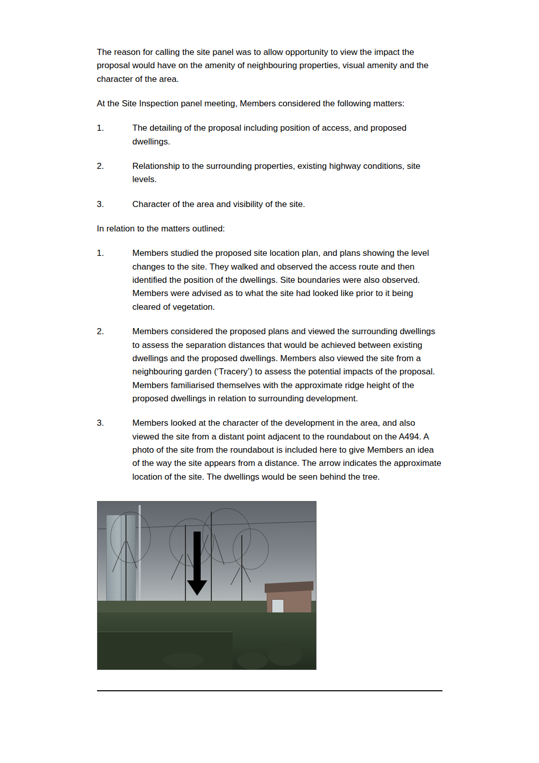The reason for calling the site panel was to allow opportunity to view the impact the proposal would have on the amenity of neighbouring properties, visual amenity and the character of the area.
At the Site Inspection panel meeting, Members considered the following matters:
1.
The detailing of the proposal including position of access, and proposed dwellings.
2.
Relationship to the surrounding properties, existing highway conditions, site levels.
3.
Character of the area and visibility of the site.
In relation to the matters outlined:
1.
Members studied the proposed site location plan, and plans showing the level changes to the site. They walked and observed the access route and then identified the position of the dwellings. Site boundaries were also observed. Members were advised as to what the site had looked like prior to it being cleared of vegetation.
2.
Members considered the proposed plans and viewed the surrounding dwellings to assess the separation distances that would be achieved between existing dwellings and the proposed dwellings. Members also viewed the site from a neighbouring garden (‘Tracery’) to assess the potential impacts of the proposal. Members familiarised themselves with the approximate ridge height of the proposed dwellings in relation to surrounding development.
3.
Members looked at the character of the development in the area, and also viewed the site from a distant point adjacent to the roundabout on the A494. A photo of the site from the roundabout is included here to give Members an idea of the way the site appears from a distance. The arrow indicates the approximate location of the site. The dwellings would be seen behind the tree.